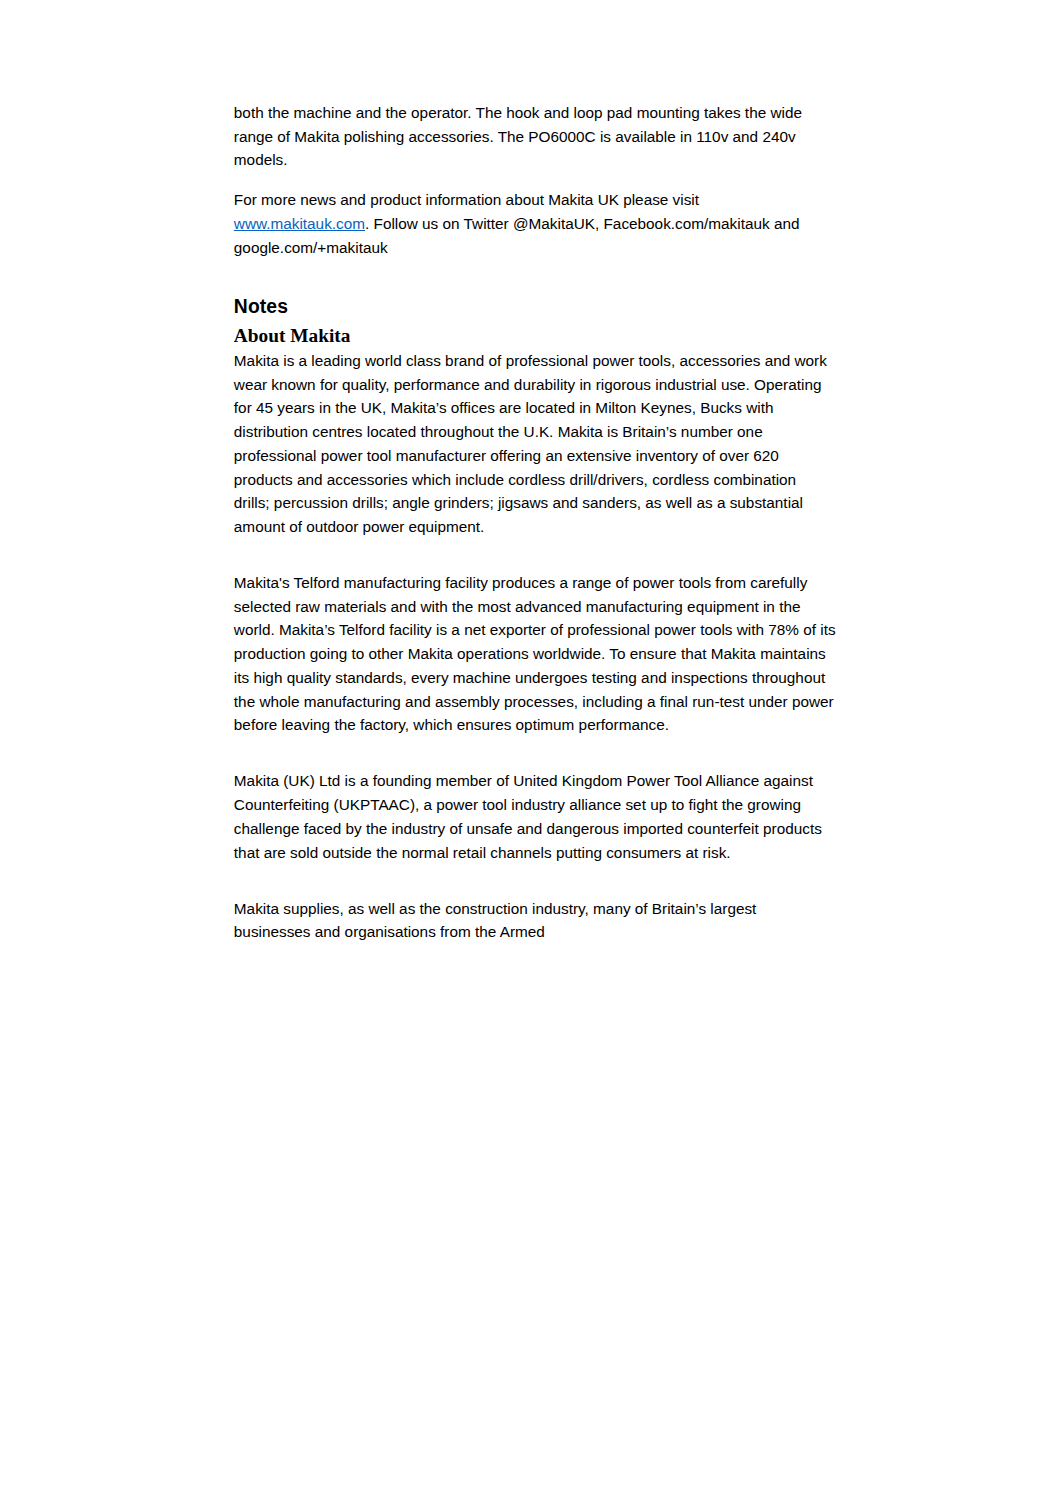both the machine and the operator. The hook and loop pad mounting takes the wide range of Makita polishing accessories. The PO6000C is available in 110v and 240v models.
For more news and product information about Makita UK please visit www.makitauk.com. Follow us on Twitter @MakitaUK, Facebook.com/makitauk and google.com/+makitauk
Notes
About Makita
Makita is a leading world class brand of professional power tools, accessories and work wear known for quality, performance and durability in rigorous industrial use. Operating for 45 years in the UK, Makita’s offices are located in Milton Keynes, Bucks with distribution centres located throughout the U.K. Makita is Britain’s number one professional power tool manufacturer offering an extensive inventory of over 620 products and accessories which include cordless drill/drivers, cordless combination drills; percussion drills; angle grinders; jigsaws and sanders, as well as a substantial amount of outdoor power equipment.
Makita's Telford manufacturing facility produces a range of power tools from carefully selected raw materials and with the most advanced manufacturing equipment in the world. Makita’s Telford facility is a net exporter of professional power tools with 78% of its production going to other Makita operations worldwide. To ensure that Makita maintains its high quality standards, every machine undergoes testing and inspections throughout the whole manufacturing and assembly processes, including a final run-test under power before leaving the factory, which ensures optimum performance.
Makita (UK) Ltd is a founding member of United Kingdom Power Tool Alliance against Counterfeiting (UKPTAAC), a power tool industry alliance set up to fight the growing challenge faced by the industry of unsafe and dangerous imported counterfeit products that are sold outside the normal retail channels putting consumers at risk.
Makita supplies, as well as the construction industry, many of Britain’s largest businesses and organisations from the Armed